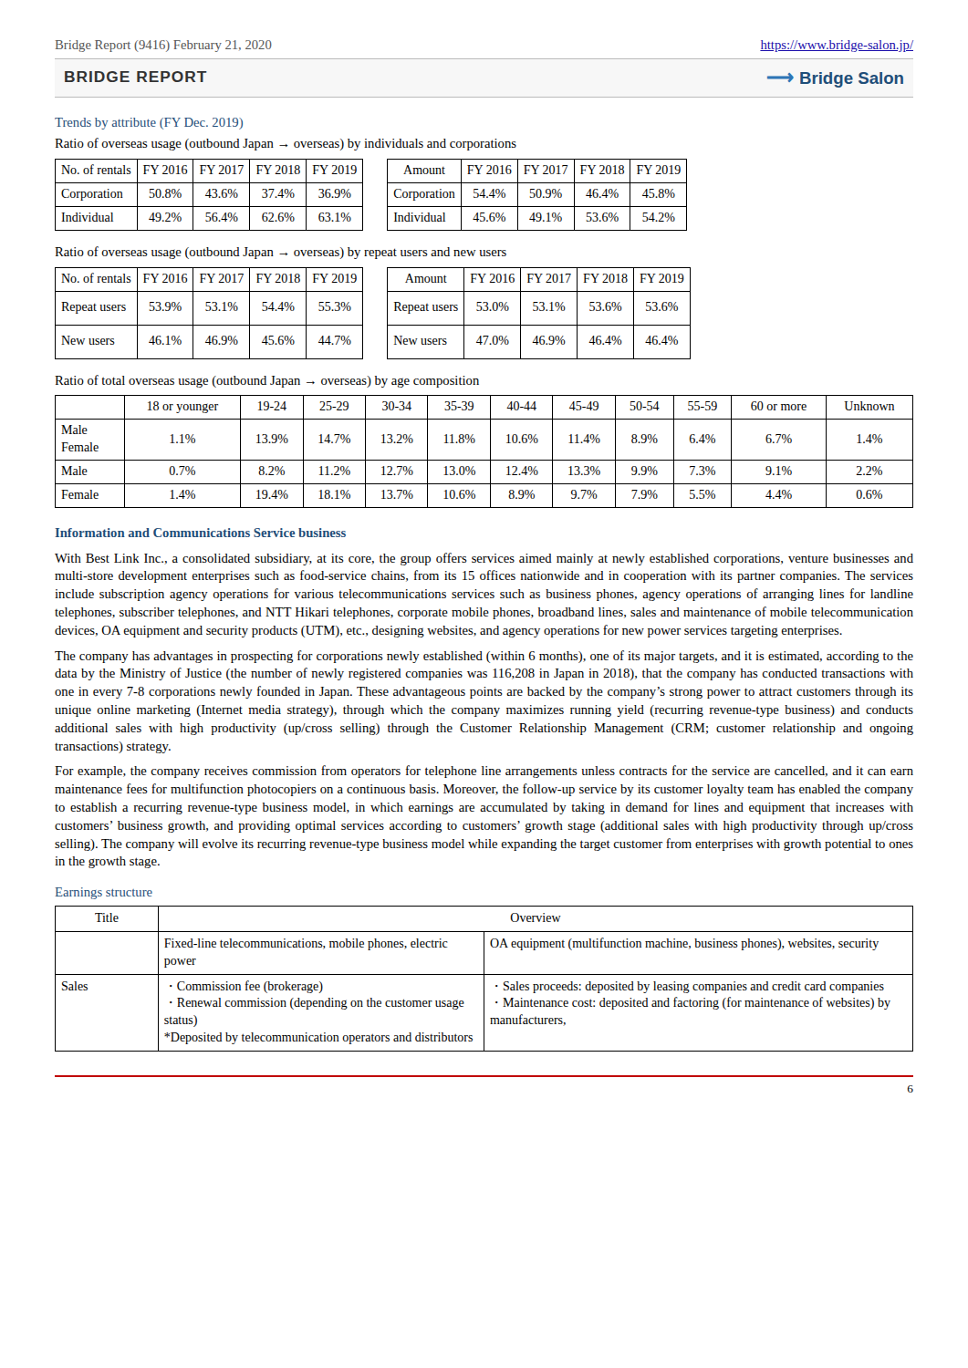Bridge Report (9416) February 21, 2020
https://www.bridge-salon.jp/
BRIDGE REPORT
⟶Bridge Salon
Trends by attribute (FY Dec. 2019)
Ratio of overseas usage (outbound Japan → overseas) by individuals and corporations
| No. of rentals | FY 2016 | FY 2017 | FY 2018 | FY 2019 |
| --- | --- | --- | --- | --- |
| Corporation | 50.8% | 43.6% | 37.4% | 36.9% |
| Individual | 49.2% | 56.4% | 62.6% | 63.1% |
| Amount | FY 2016 | FY 2017 | FY 2018 | FY 2019 |
| --- | --- | --- | --- | --- |
| Corporation | 54.4% | 50.9% | 46.4% | 45.8% |
| Individual | 45.6% | 49.1% | 53.6% | 54.2% |
Ratio of overseas usage (outbound Japan → overseas) by repeat users and new users
| No. of rentals | FY 2016 | FY 2017 | FY 2018 | FY 2019 |
| --- | --- | --- | --- | --- |
| Repeat users | 53.9% | 53.1% | 54.4% | 55.3% |
| New users | 46.1% | 46.9% | 45.6% | 44.7% |
| Amount | FY 2016 | FY 2017 | FY 2018 | FY 2019 |
| --- | --- | --- | --- | --- |
| Repeat users | 53.0% | 53.1% | 53.6% | 53.6% |
| New users | 47.0% | 46.9% | 46.4% | 46.4% |
Ratio of total overseas usage (outbound Japan → overseas) by age composition
| | 18 or younger | 19-24 | 25-29 | 30-34 | 35-39 | 40-44 | 45-49 | 50-54 | 55-59 | 60 or more | Unknown |
| --- | --- | --- | --- | --- | --- | --- | --- | --- | --- | --- | --- |
| Male Female | 1.1% | 13.9% | 14.7% | 13.2% | 11.8% | 10.6% | 11.4% | 8.9% | 6.4% | 6.7% | 1.4% |
| Male | 0.7% | 8.2% | 11.2% | 12.7% | 13.0% | 12.4% | 13.3% | 9.9% | 7.3% | 9.1% | 2.2% |
| Female | 1.4% | 19.4% | 18.1% | 13.7% | 10.6% | 8.9% | 9.7% | 7.9% | 5.5% | 4.4% | 0.6% |
Information and Communications Service business
With Best Link Inc., a consolidated subsidiary, at its core, the group offers services aimed mainly at newly established corporations, venture businesses and multi-store development enterprises such as food-service chains, from its 15 offices nationwide and in cooperation with its partner companies. The services include subscription agency operations for various telecommunications services such as business phones, agency operations of arranging lines for landline telephones, subscriber telephones, and NTT Hikari telephones, corporate mobile phones, broadband lines, sales and maintenance of mobile telecommunication devices, OA equipment and security products (UTM), etc., designing websites, and agency operations for new power services targeting enterprises.
The company has advantages in prospecting for corporations newly established (within 6 months), one of its major targets, and it is estimated, according to the data by the Ministry of Justice (the number of newly registered companies was 116,208 in Japan in 2018), that the company has conducted transactions with one in every 7-8 corporations newly founded in Japan. These advantageous points are backed by the company’s strong power to attract customers through its unique online marketing (Internet media strategy), through which the company maximizes running yield (recurring revenue-type business) and conducts additional sales with high productivity (up/cross selling) through the Customer Relationship Management (CRM; customer relationship and ongoing transactions) strategy.
For example, the company receives commission from operators for telephone line arrangements unless contracts for the service are cancelled, and it can earn maintenance fees for multifunction photocopiers on a continuous basis. Moreover, the follow-up service by its customer loyalty team has enabled the company to establish a recurring revenue-type business model, in which earnings are accumulated by taking in demand for lines and equipment that increases with customers’ business growth, and providing optimal services according to customers’ growth stage (additional sales with high productivity through up/cross selling). The company will evolve its recurring revenue-type business model while expanding the target customer from enterprises with growth potential to ones in the growth stage.
Earnings structure
| Title | Overview |
| | Fixed-line telecommunications, mobile phones, electric power | OA equipment (multifunction machine, business phones), websites, security |
| Sales | ・Commission fee (brokerage) ・Renewal commission (depending on the customer usage status) *Deposited by telecommunication operators and distributors | ・Sales proceeds: deposited by leasing companies and credit card companies ・Maintenance cost: deposited and factoring (for maintenance of websites) by manufacturers, |
6